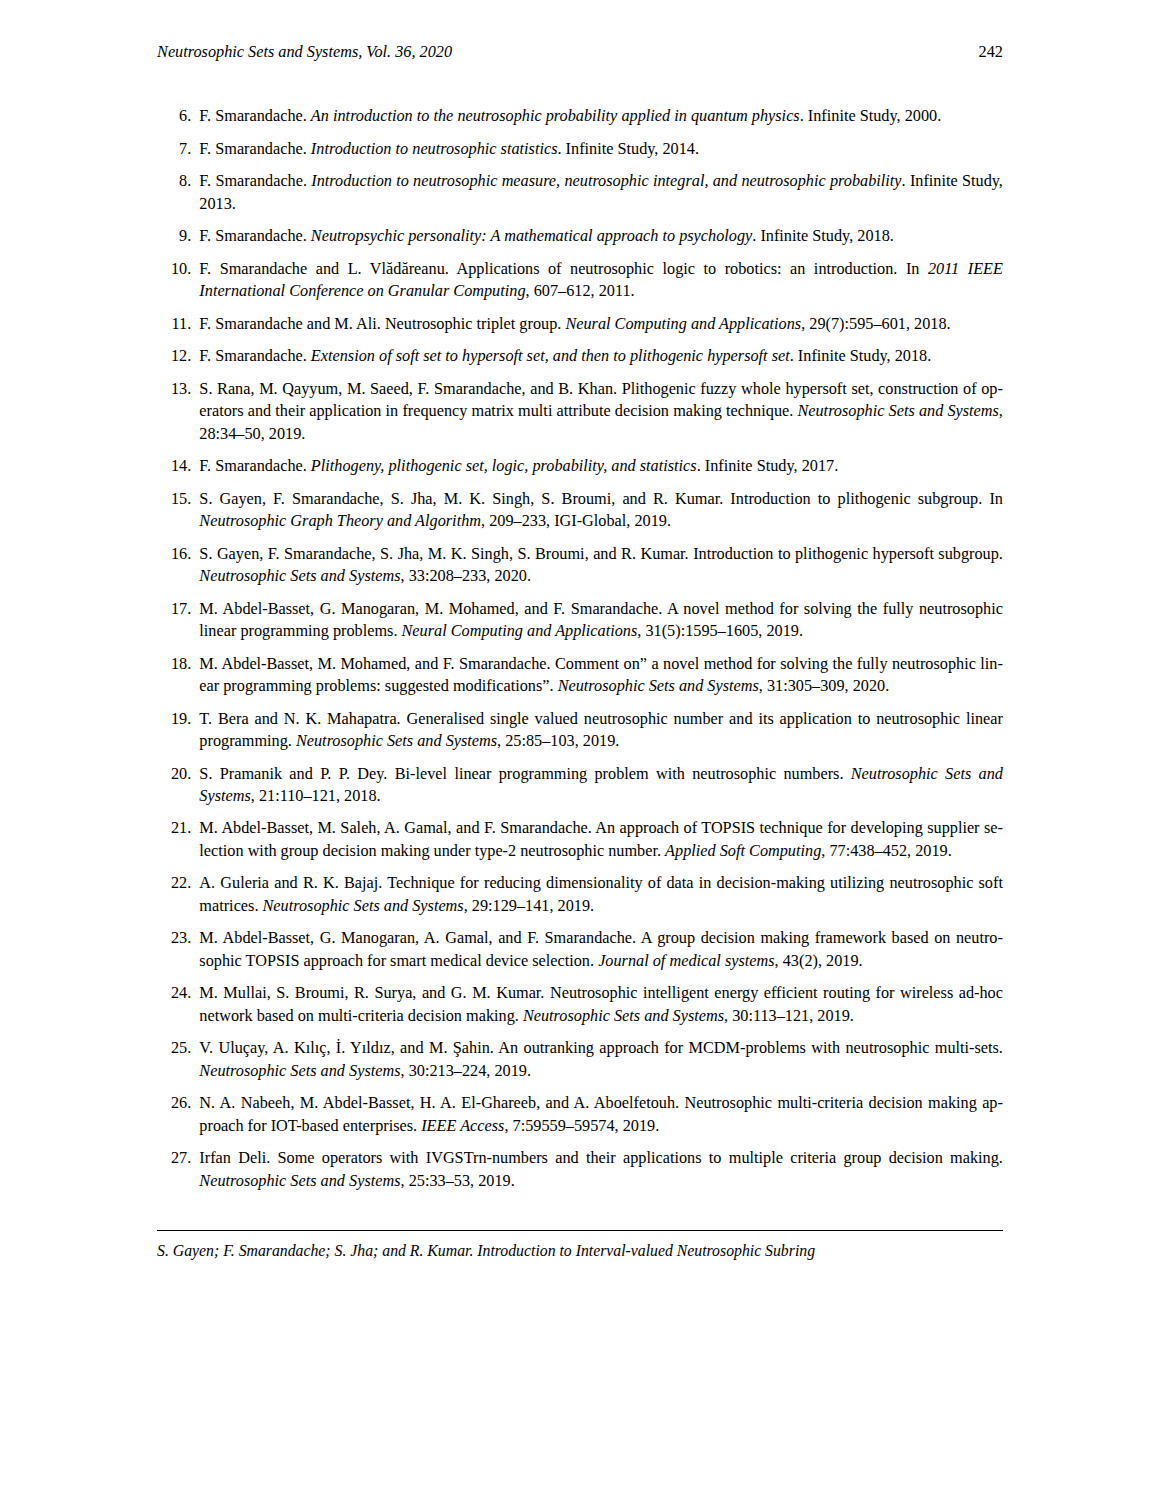Neutrosophic Sets and Systems, Vol. 36, 2020 242
6 F. Smarandache. An introduction to the neutrosophic probability applied in quantum physics. Infinite Study, 2000.
7 F. Smarandache. Introduction to neutrosophic statistics. Infinite Study, 2014.
8 F. Smarandache. Introduction to neutrosophic measure, neutrosophic integral, and neutrosophic probability. Infinite Study, 2013.
9 F. Smarandache. Neutropsychic personality: A mathematical approach to psychology. Infinite Study, 2018.
10 F. Smarandache and L. Vlădăreanu. Applications of neutrosophic logic to robotics: an introduction. In 2011 IEEE International Conference on Granular Computing, 607–612, 2011.
11 F. Smarandache and M. Ali. Neutrosophic triplet group. Neural Computing and Applications, 29(7):595–601, 2018.
12 F. Smarandache. Extension of soft set to hypersoft set, and then to plithogenic hypersoft set. Infinite Study, 2018.
13 S. Rana, M. Qayyum, M. Saeed, F. Smarandache, and B. Khan. Plithogenic fuzzy whole hypersoft set, construction of operators and their application in frequency matrix multi attribute decision making technique. Neutrosophic Sets and Systems, 28:34–50, 2019.
14 F. Smarandache. Plithogeny, plithogenic set, logic, probability, and statistics. Infinite Study, 2017.
15 S. Gayen, F. Smarandache, S. Jha, M. K. Singh, S. Broumi, and R. Kumar. Introduction to plithogenic subgroup. In Neutrosophic Graph Theory and Algorithm, 209–233, IGI-Global, 2019.
16 S. Gayen, F. Smarandache, S. Jha, M. K. Singh, S. Broumi, and R. Kumar. Introduction to plithogenic hypersoft subgroup. Neutrosophic Sets and Systems, 33:208–233, 2020.
17 M. Abdel-Basset, G. Manogaran, M. Mohamed, and F. Smarandache. A novel method for solving the fully neutrosophic linear programming problems. Neural Computing and Applications, 31(5):1595–1605, 2019.
18 M. Abdel-Basset, M. Mohamed, and F. Smarandache. Comment on” a novel method for solving the fully neutrosophic linear programming problems: suggested modifications”. Neutrosophic Sets and Systems, 31:305–309, 2020.
19 T. Bera and N. K. Mahapatra. Generalised single valued neutrosophic number and its application to neutrosophic linear programming. Neutrosophic Sets and Systems, 25:85–103, 2019.
20 S. Pramanik and P. P. Dey. Bi-level linear programming problem with neutrosophic numbers. Neutrosophic Sets and Systems, 21:110–121, 2018.
21 M. Abdel-Basset, M. Saleh, A. Gamal, and F. Smarandache. An approach of TOPSIS technique for developing supplier selection with group decision making under type-2 neutrosophic number. Applied Soft Computing, 77:438–452, 2019.
22 A. Guleria and R. K. Bajaj. Technique for reducing dimensionality of data in decision-making utilizing neutrosophic soft matrices. Neutrosophic Sets and Systems, 29:129–141, 2019.
23 M. Abdel-Basset, G. Manogaran, A. Gamal, and F. Smarandache. A group decision making framework based on neutrosophic TOPSIS approach for smart medical device selection. Journal of medical systems, 43(2), 2019.
24 M. Mullai, S. Broumi, R. Surya, and G. M. Kumar. Neutrosophic intelligent energy efficient routing for wireless ad-hoc network based on multi-criteria decision making. Neutrosophic Sets and Systems, 30:113–121, 2019.
25 V. Uluçay, A. Kılıç, İ. Yıldız, and M. Şahin. An outranking approach for MCDM-problems with neutrosophic multi-sets. Neutrosophic Sets and Systems, 30:213–224, 2019.
26 N. A. Nabeeh, M. Abdel-Basset, H. A. El-Ghareeb, and A. Aboelfetouh. Neutrosophic multi-criteria decision making approach for IOT-based enterprises. IEEE Access, 7:59559–59574, 2019.
27 Irfan Deli. Some operators with IVGSTrn-numbers and their applications to multiple criteria group decision making. Neutrosophic Sets and Systems, 25:33–53, 2019.
S. Gayen; F. Smarandache; S. Jha; and R. Kumar. Introduction to Interval-valued Neutrosophic Subring